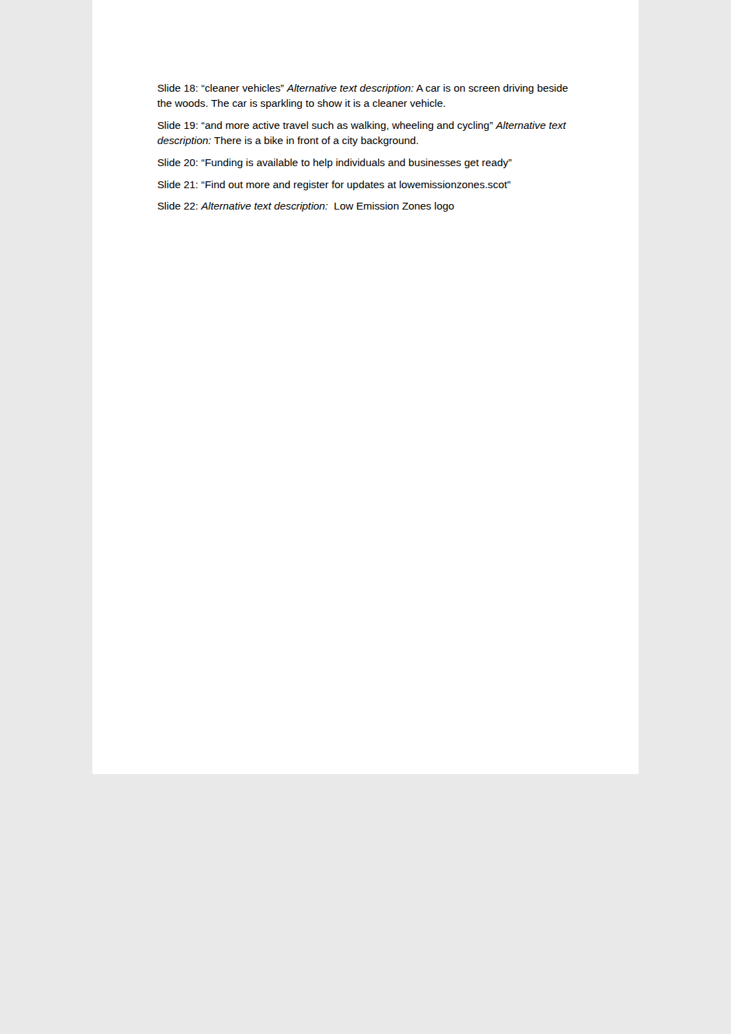Slide 18: “cleaner vehicles” Alternative text description: A car is on screen driving beside the woods. The car is sparkling to show it is a cleaner vehicle.
Slide 19: “and more active travel such as walking, wheeling and cycling” Alternative text description: There is a bike in front of a city background.
Slide 20: “Funding is available to help individuals and businesses get ready”
Slide 21: “Find out more and register for updates at lowemissionzones.scot”
Slide 22: Alternative text description: Low Emission Zones logo